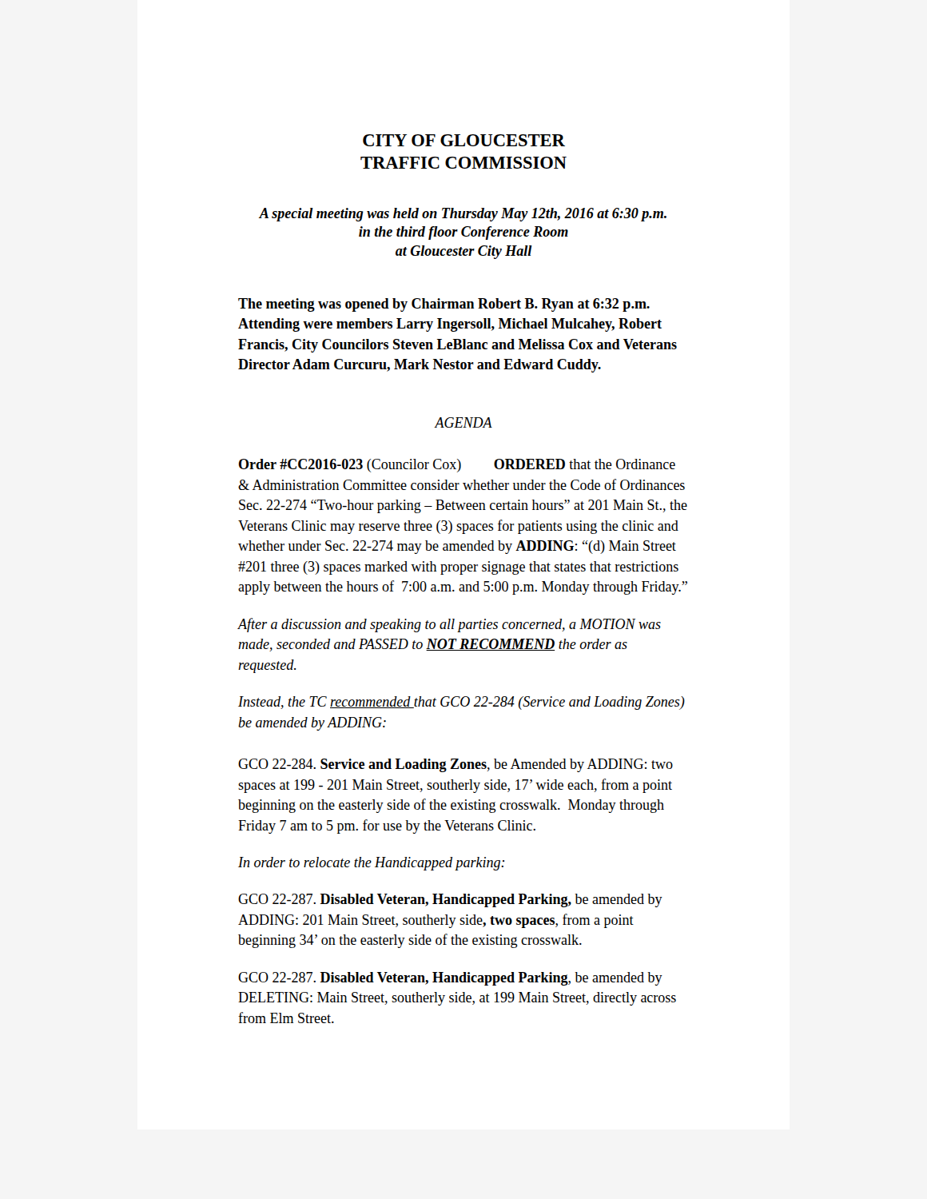CITY OF GLOUCESTER
TRAFFIC COMMISSION
A special meeting was held on Thursday May 12th, 2016 at 6:30 p.m.
in the third floor Conference Room
at Gloucester City Hall
The meeting was opened by Chairman Robert B. Ryan at 6:32 p.m. Attending were members Larry Ingersoll, Michael Mulcahey, Robert Francis, City Councilors Steven LeBlanc and Melissa Cox and Veterans Director Adam Curcuru, Mark Nestor and Edward Cuddy.
AGENDA
Order #CC2016-023 (Councilor Cox) ORDERED that the Ordinance & Administration Committee consider whether under the Code of Ordinances Sec. 22-274 “Two-hour parking – Between certain hours” at 201 Main St., the Veterans Clinic may reserve three (3) spaces for patients using the clinic and whether under Sec. 22-274 may be amended by ADDING: “(d) Main Street #201 three (3) spaces marked with proper signage that states that restrictions apply between the hours of 7:00 a.m. and 5:00 p.m. Monday through Friday.”
After a discussion and speaking to all parties concerned, a MOTION was made, seconded and PASSED to NOT RECOMMEND the order as requested.
Instead, the TC recommended that GCO 22-284 (Service and Loading Zones) be amended by ADDING:
GCO 22-284. Service and Loading Zones, be Amended by ADDING: two spaces at 199 - 201 Main Street, southerly side, 17’ wide each, from a point beginning on the easterly side of the existing crosswalk. Monday through Friday 7 am to 5 pm. for use by the Veterans Clinic.
In order to relocate the Handicapped parking:
GCO 22-287. Disabled Veteran, Handicapped Parking, be amended by ADDING: 201 Main Street, southerly side, two spaces, from a point beginning 34’ on the easterly side of the existing crosswalk.
GCO 22-287. Disabled Veteran, Handicapped Parking, be amended by DELETING: Main Street, southerly side, at 199 Main Street, directly across from Elm Street.